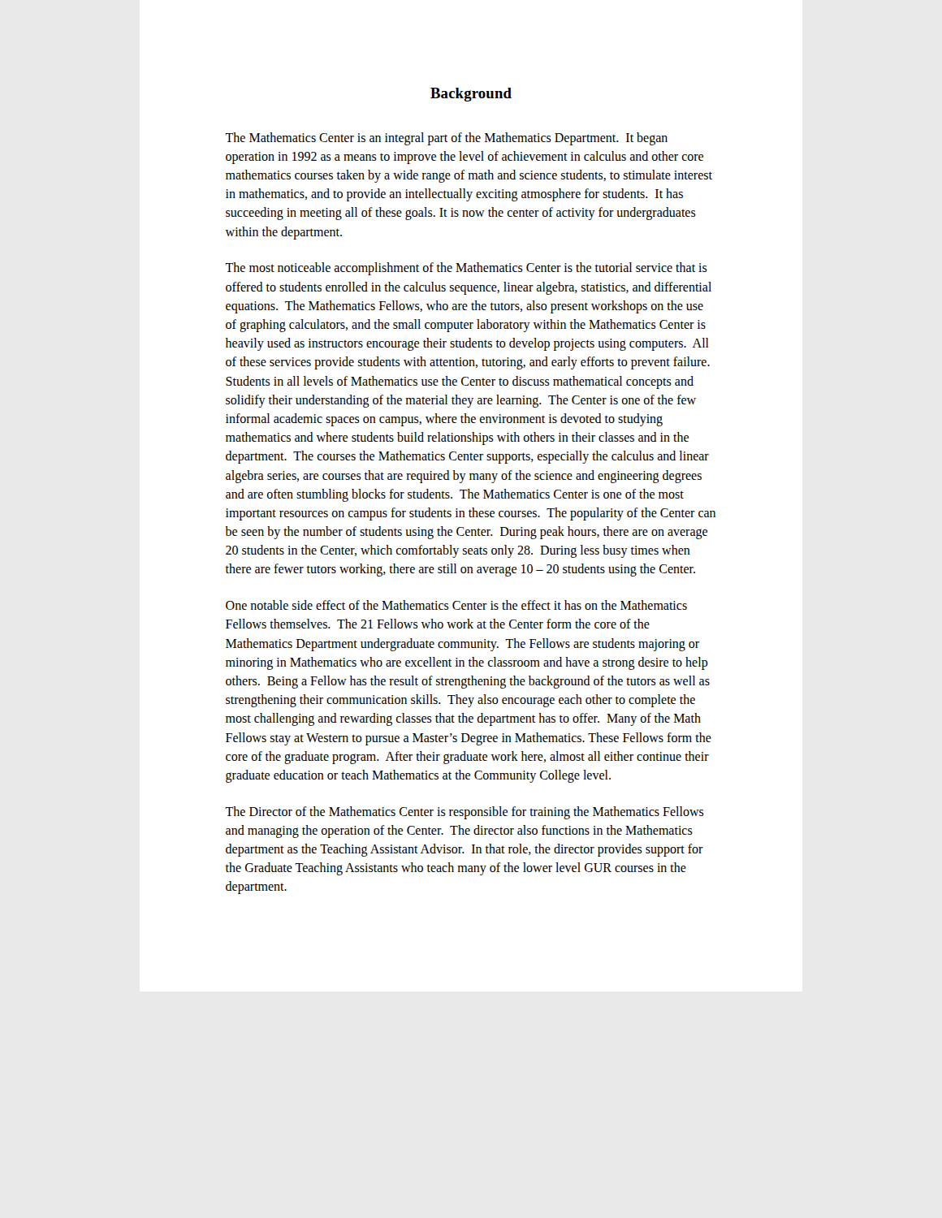Background
The Mathematics Center is an integral part of the Mathematics Department. It began operation in 1992 as a means to improve the level of achievement in calculus and other core mathematics courses taken by a wide range of math and science students, to stimulate interest in mathematics, and to provide an intellectually exciting atmosphere for students. It has succeeding in meeting all of these goals. It is now the center of activity for undergraduates within the department.
The most noticeable accomplishment of the Mathematics Center is the tutorial service that is offered to students enrolled in the calculus sequence, linear algebra, statistics, and differential equations. The Mathematics Fellows, who are the tutors, also present workshops on the use of graphing calculators, and the small computer laboratory within the Mathematics Center is heavily used as instructors encourage their students to develop projects using computers. All of these services provide students with attention, tutoring, and early efforts to prevent failure. Students in all levels of Mathematics use the Center to discuss mathematical concepts and solidify their understanding of the material they are learning. The Center is one of the few informal academic spaces on campus, where the environment is devoted to studying mathematics and where students build relationships with others in their classes and in the department. The courses the Mathematics Center supports, especially the calculus and linear algebra series, are courses that are required by many of the science and engineering degrees and are often stumbling blocks for students. The Mathematics Center is one of the most important resources on campus for students in these courses. The popularity of the Center can be seen by the number of students using the Center. During peak hours, there are on average 20 students in the Center, which comfortably seats only 28. During less busy times when there are fewer tutors working, there are still on average 10 – 20 students using the Center.
One notable side effect of the Mathematics Center is the effect it has on the Mathematics Fellows themselves. The 21 Fellows who work at the Center form the core of the Mathematics Department undergraduate community. The Fellows are students majoring or minoring in Mathematics who are excellent in the classroom and have a strong desire to help others. Being a Fellow has the result of strengthening the background of the tutors as well as strengthening their communication skills. They also encourage each other to complete the most challenging and rewarding classes that the department has to offer. Many of the Math Fellows stay at Western to pursue a Master’s Degree in Mathematics. These Fellows form the core of the graduate program. After their graduate work here, almost all either continue their graduate education or teach Mathematics at the Community College level.
The Director of the Mathematics Center is responsible for training the Mathematics Fellows and managing the operation of the Center. The director also functions in the Mathematics department as the Teaching Assistant Advisor. In that role, the director provides support for the Graduate Teaching Assistants who teach many of the lower level GUR courses in the department.